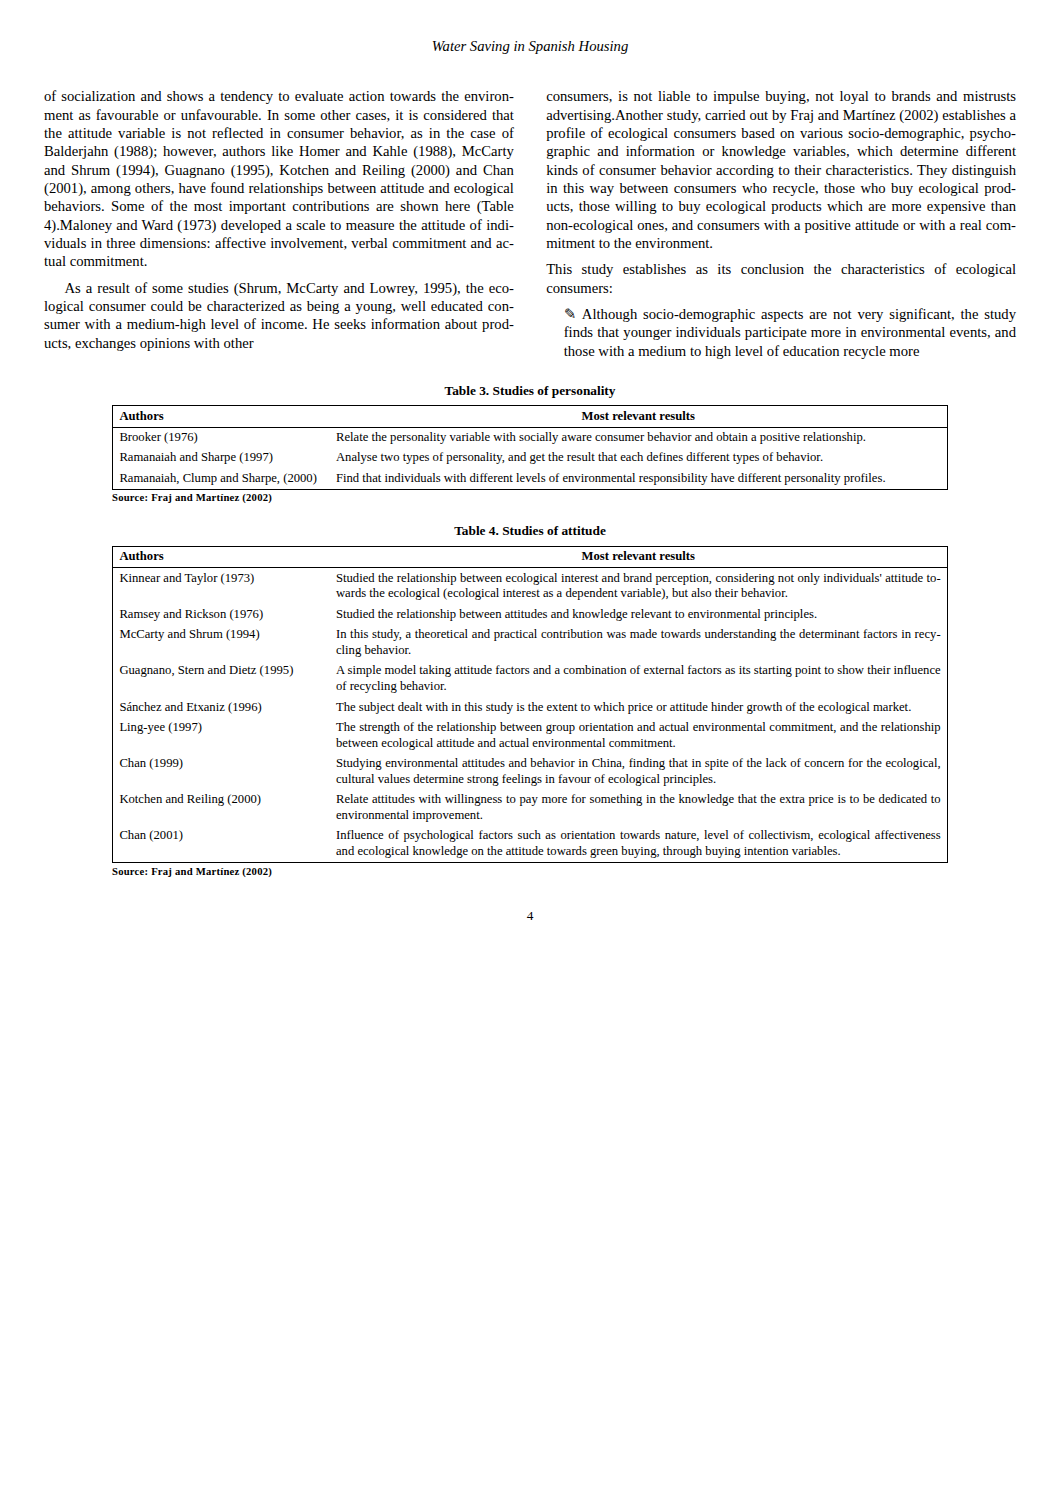Water Saving in Spanish Housing
of socialization and shows a tendency to evaluate action towards the environment as favourable or unfavourable. In some other cases, it is considered that the attitude variable is not reflected in consumer behavior, as in the case of Balderjahn (1988); however, authors like Homer and Kahle (1988), McCarty and Shrum (1994), Guagnano (1995), Kotchen and Reiling (2000) and Chan (2001), among others, have found relationships between attitude and ecological behaviors. Some of the most important contributions are shown here (Table 4).Maloney and Ward (1973) developed a scale to measure the attitude of individuals in three dimensions: affective involvement, verbal commitment and actual commitment.
As a result of some studies (Shrum, McCarty and Lowrey, 1995), the ecological consumer could be characterized as being a young, well educated consumer with a medium-high level of income. He seeks information about products, exchanges opinions with other
consumers, is not liable to impulse buying, not loyal to brands and mistrusts advertising.Another study, carried out by Fraj and Martínez (2002) establishes a profile of ecological consumers based on various socio-demographic, psychographic and information or knowledge variables, which determine different kinds of consumer behavior according to their characteristics. They distinguish in this way between consumers who recycle, those who buy ecological products, those willing to buy ecological products which are more expensive than non-ecological ones, and consumers with a positive attitude or with a real commitment to the environment.
This study establishes as its conclusion the characteristics of ecological consumers:
✎Although socio-demographic aspects are not very significant, the study finds that younger individuals participate more in environmental events, and those with a medium to high level of education recycle more
Table 3. Studies of personality
| Authors | Most relevant results |
| --- | --- |
| Brooker (1976) | Relate the personality variable with socially aware consumer behavior and obtain a positive relationship. |
| Ramanaiah and Sharpe (1997) | Analyse two types of personality, and get the result that each defines different types of behavior. |
| Ramanaiah, Clump and Sharpe, (2000) | Find that individuals with different levels of environmental responsibility have different personality profiles. |
Source: Fraj and Martínez (2002)
Table 4. Studies of attitude
| Authors | Most relevant results |
| --- | --- |
| Kinnear and Taylor (1973) | Studied the relationship between ecological interest and brand perception, considering not only individuals' attitude towards the ecological (ecological interest as a dependent variable), but also their behavior. |
| Ramsey and Rickson (1976) | Studied the relationship between attitudes and knowledge relevant to environmental principles. |
| McCarty and Shrum (1994) | In this study, a theoretical and practical contribution was made towards understanding the determinant factors in recycling behavior. |
| Guagnano, Stern and Dietz (1995) | A simple model taking attitude factors and a combination of external factors as its starting point to show their influence of recycling behavior. |
| Sánchez and Etxaniz (1996) | The subject dealt with in this study is the extent to which price or attitude hinder growth of the ecological market. |
| Ling-yee (1997) | The strength of the relationship between group orientation and actual environmental commitment, and the relationship between ecological attitude and actual environmental commitment. |
| Chan (1999) | Studying environmental attitudes and behavior in China, finding that in spite of the lack of concern for the ecological, cultural values determine strong feelings in favour of ecological principles. |
| Kotchen and Reiling (2000) | Relate attitudes with willingness to pay more for something in the knowledge that the extra price is to be dedicated to environmental improvement. |
| Chan (2001) | Influence of psychological factors such as orientation towards nature, level of collectivism, ecological affectiveness and ecological knowledge on the attitude towards green buying, through buying intention variables. |
Source: Fraj and Martínez (2002)
4